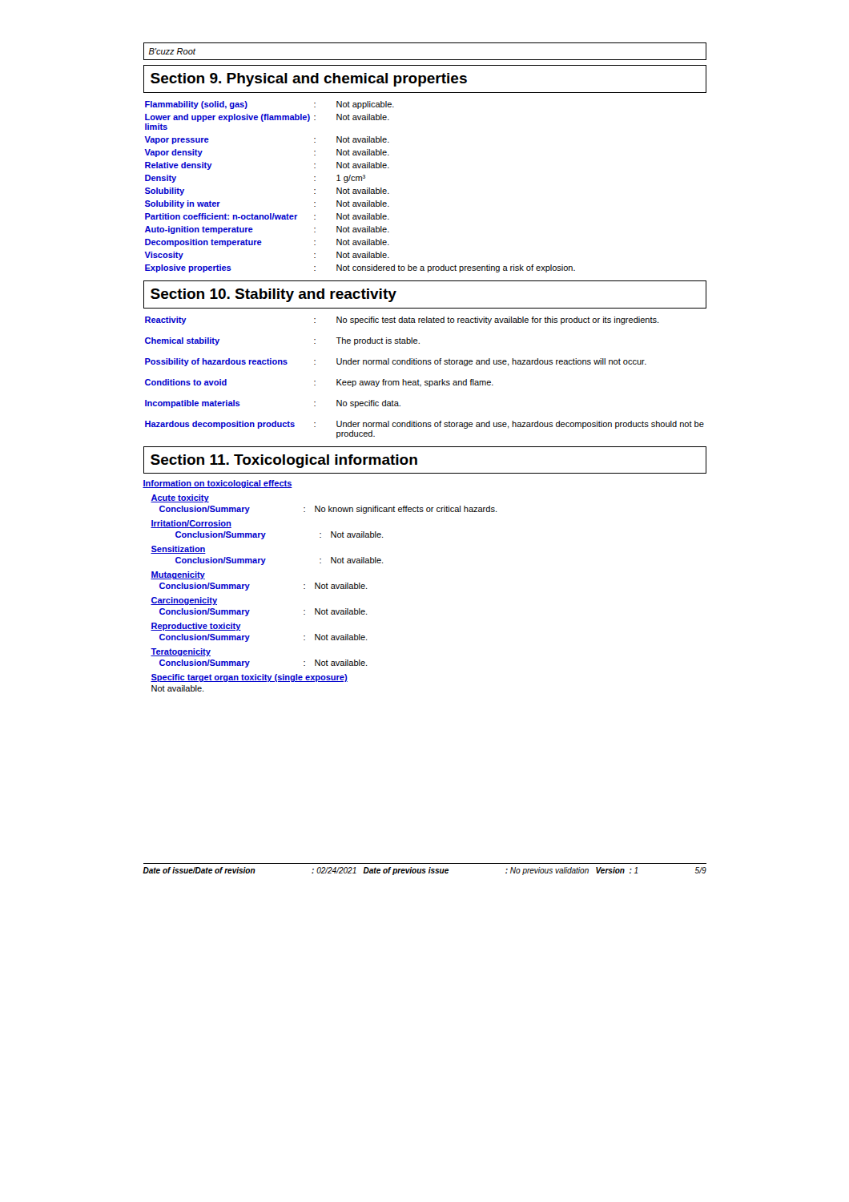B'cuzz Root
Section 9. Physical and chemical properties
| Flammability (solid, gas) | : | Not applicable. |
| Lower and upper explosive (flammable) limits | : | Not available. |
| Vapor pressure | : | Not available. |
| Vapor density | : | Not available. |
| Relative density | : | Not available. |
| Density | : | 1 g/cm³ |
| Solubility | : | Not available. |
| Solubility in water | : | Not available. |
| Partition coefficient: n-octanol/water | : | Not available. |
| Auto-ignition temperature | : | Not available. |
| Decomposition temperature | : | Not available. |
| Viscosity | : | Not available. |
| Explosive properties | : | Not considered to be a product presenting a risk of explosion. |
Section 10. Stability and reactivity
| Reactivity | : | No specific test data related to reactivity available for this product or its ingredients. |
| Chemical stability | : | The product is stable. |
| Possibility of hazardous reactions | : | Under normal conditions of storage and use, hazardous reactions will not occur. |
| Conditions to avoid | : | Keep away from heat, sparks and flame. |
| Incompatible materials | : | No specific data. |
| Hazardous decomposition products | : | Under normal conditions of storage and use, hazardous decomposition products should not be produced. |
Section 11. Toxicological information
Information on toxicological effects
Acute toxicity
Conclusion/Summary
:
No known significant effects or critical hazards.
Irritation/Corrosion
Conclusion/Summary
:
Not available.
Sensitization
Conclusion/Summary
:
Not available.
Mutagenicity
Conclusion/Summary
:
Not available.
Carcinogenicity
Conclusion/Summary
:
Not available.
Reproductive toxicity
Conclusion/Summary
:
Not available.
Teratogenicity
Conclusion/Summary
:
Not available.
Specific target organ toxicity (single exposure)
Not available.
Date of issue/Date of revision
: 02/24/2021 Date of previous issue
: No previous validation Version : 1
5/9